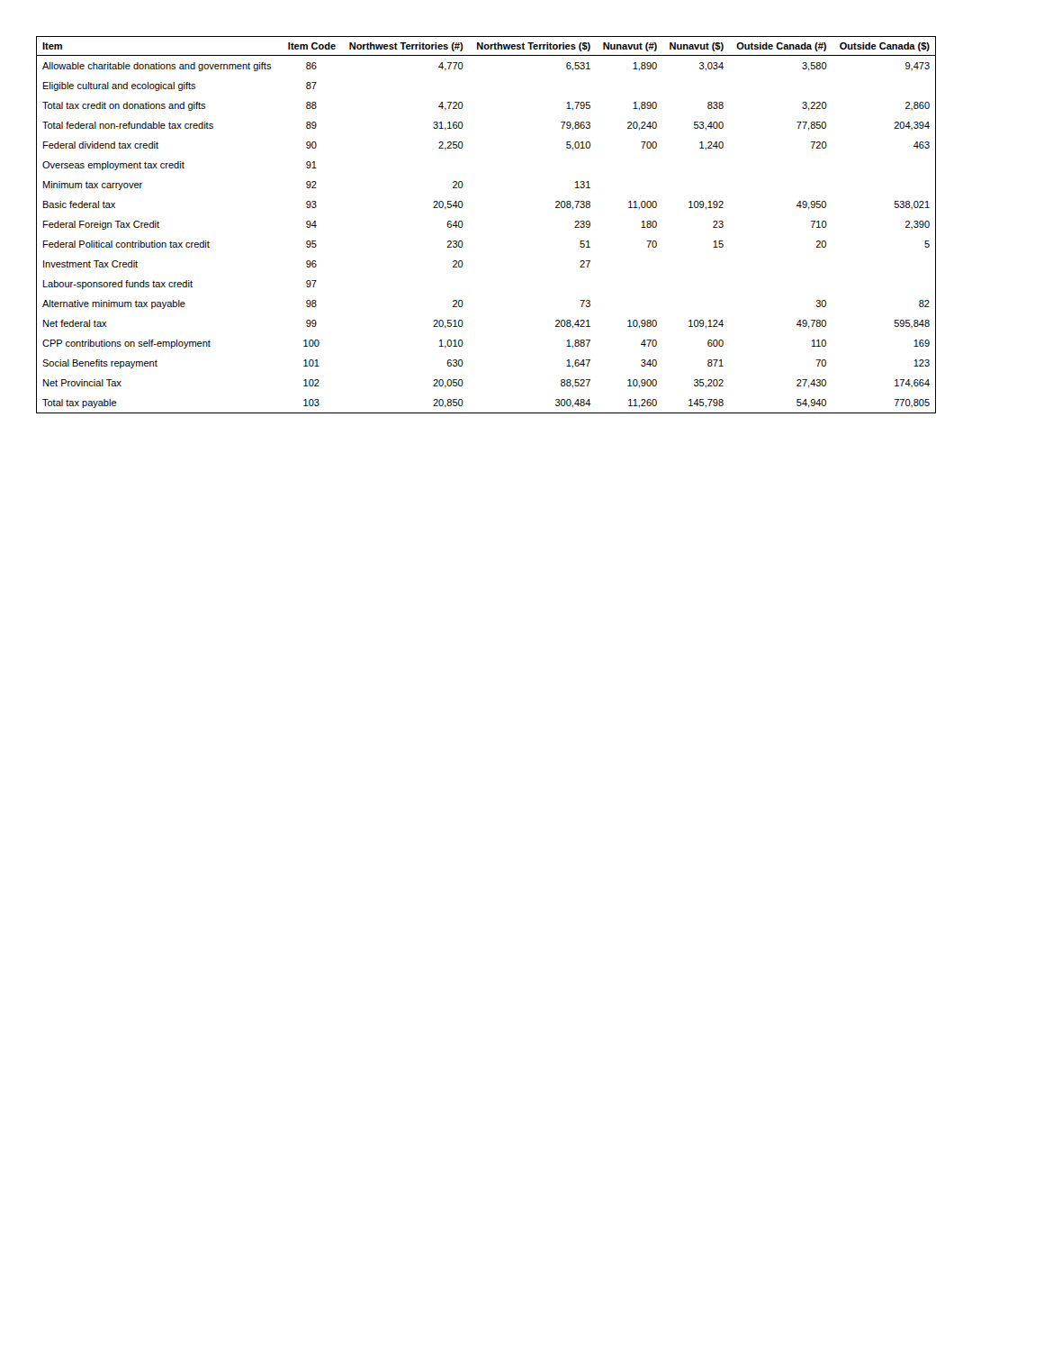| Item | Item Code | Northwest Territories (#) | Northwest Territories ($) | Nunavut (#) | Nunavut ($) | Outside Canada (#) | Outside Canada ($) |
| --- | --- | --- | --- | --- | --- | --- | --- |
| Allowable charitable donations and government gifts | 86 | 4,770 | 6,531 | 1,890 | 3,034 | 3,580 | 9,473 |
| Eligible cultural and ecological gifts | 87 | | | | | | |
| Total tax credit on donations and gifts | 88 | 4,720 | 1,795 | 1,890 | 838 | 3,220 | 2,860 |
| Total federal non-refundable tax credits | 89 | 31,160 | 79,863 | 20,240 | 53,400 | 77,850 | 204,394 |
| Federal dividend tax credit | 90 | 2,250 | 5,010 | 700 | 1,240 | 720 | 463 |
| Overseas employment tax credit | 91 | | | | | | |
| Minimum tax carryover | 92 | 20 | 131 | | | | |
| Basic federal tax | 93 | 20,540 | 208,738 | 11,000 | 109,192 | 49,950 | 538,021 |
| Federal Foreign Tax Credit | 94 | 640 | 239 | 180 | 23 | 710 | 2,390 |
| Federal Political contribution tax credit | 95 | 230 | 51 | 70 | 15 | 20 | 5 |
| Investment Tax Credit | 96 | 20 | 27 | | | | |
| Labour-sponsored funds tax credit | 97 | | | | | | |
| Alternative minimum tax payable | 98 | 20 | 73 | | | 30 | 82 |
| Net federal tax | 99 | 20,510 | 208,421 | 10,980 | 109,124 | 49,780 | 595,848 |
| CPP contributions on self-employment | 100 | 1,010 | 1,887 | 470 | 600 | 110 | 169 |
| Social Benefits repayment | 101 | 630 | 1,647 | 340 | 871 | 70 | 123 |
| Net Provincial Tax | 102 | 20,050 | 88,527 | 10,900 | 35,202 | 27,430 | 174,664 |
| Total tax payable | 103 | 20,850 | 300,484 | 11,260 | 145,798 | 54,940 | 770,805 |